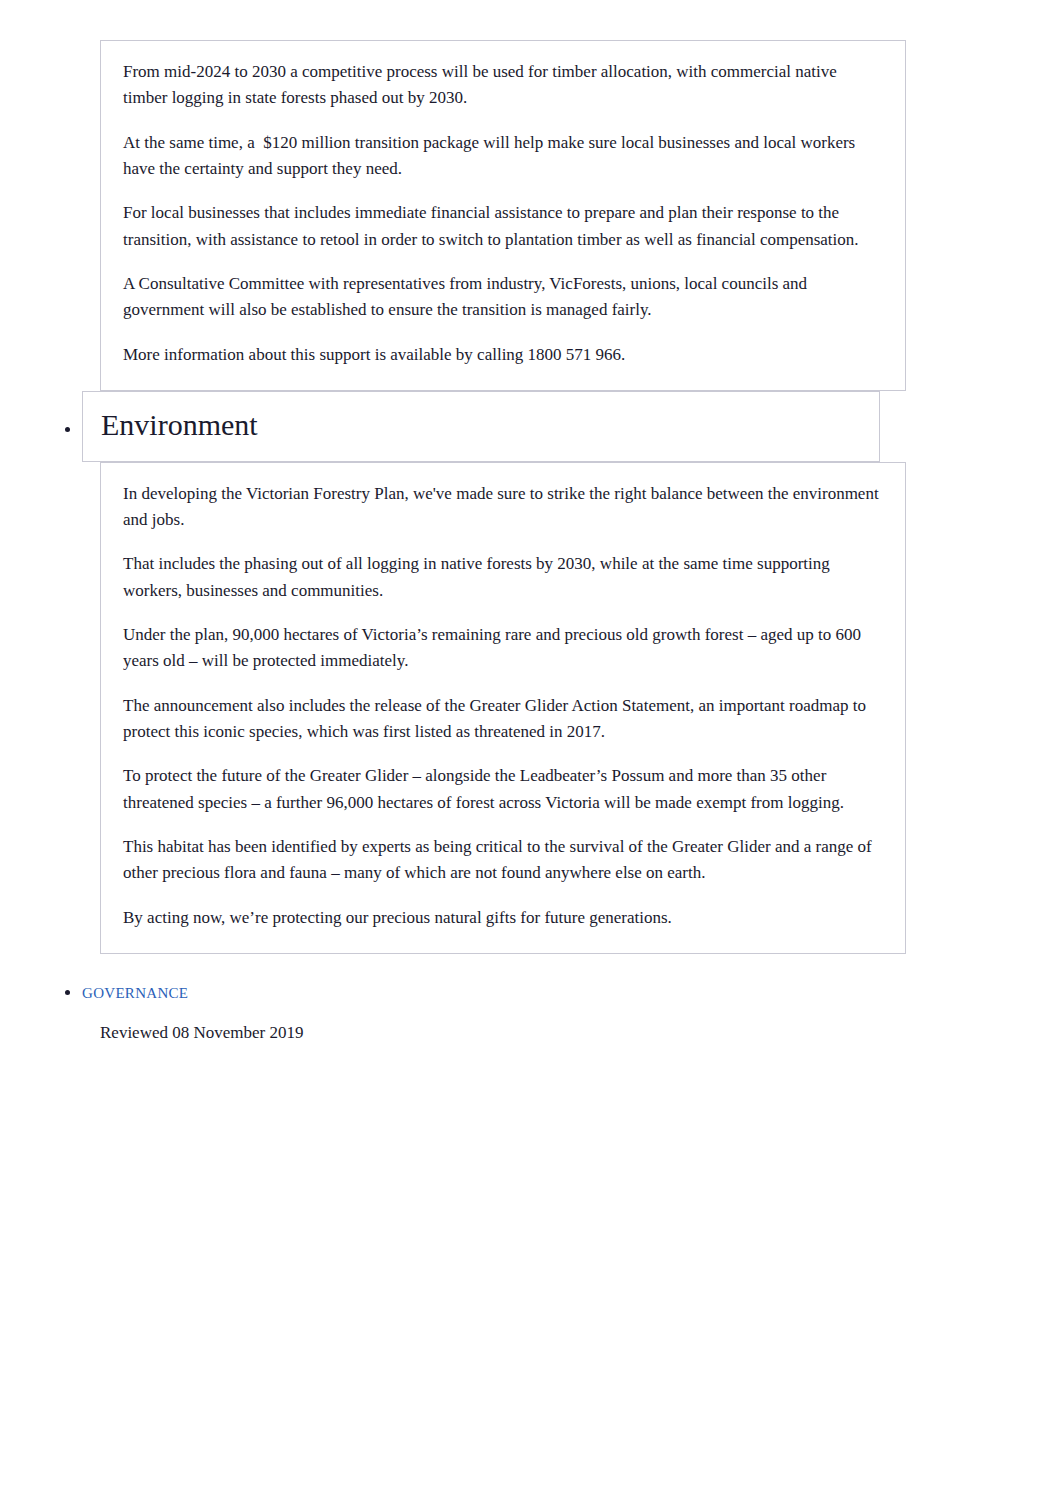From mid-2024 to 2030 a competitive process will be used for timber allocation, with commercial native timber logging in state forests phased out by 2030.
At the same time, a $120 million transition package will help make sure local businesses and local workers have the certainty and support they need.
For local businesses that includes immediate financial assistance to prepare and plan their response to the transition, with assistance to retool in order to switch to plantation timber as well as financial compensation.
A Consultative Committee with representatives from industry, VicForests, unions, local councils and government will also be established to ensure the transition is managed fairly.
More information about this support is available by calling 1800 571 966.
Environment
In developing the Victorian Forestry Plan, we've made sure to strike the right balance between the environment and jobs.
That includes the phasing out of all logging in native forests by 2030, while at the same time supporting workers, businesses and communities.
Under the plan, 90,000 hectares of Victoria’s remaining rare and precious old growth forest – aged up to 600 years old – will be protected immediately.
The announcement also includes the release of the Greater Glider Action Statement, an important roadmap to protect this iconic species, which was first listed as threatened in 2017.
To protect the future of the Greater Glider – alongside the Leadbeater’s Possum and more than 35 other threatened species – a further 96,000 hectares of forest across Victoria will be made exempt from logging.
This habitat has been identified by experts as being critical to the survival of the Greater Glider and a range of other precious flora and fauna – many of which are not found anywhere else on earth.
By acting now, we’re protecting our precious natural gifts for future generations.
GOVERNANCE
Reviewed 08 November 2019